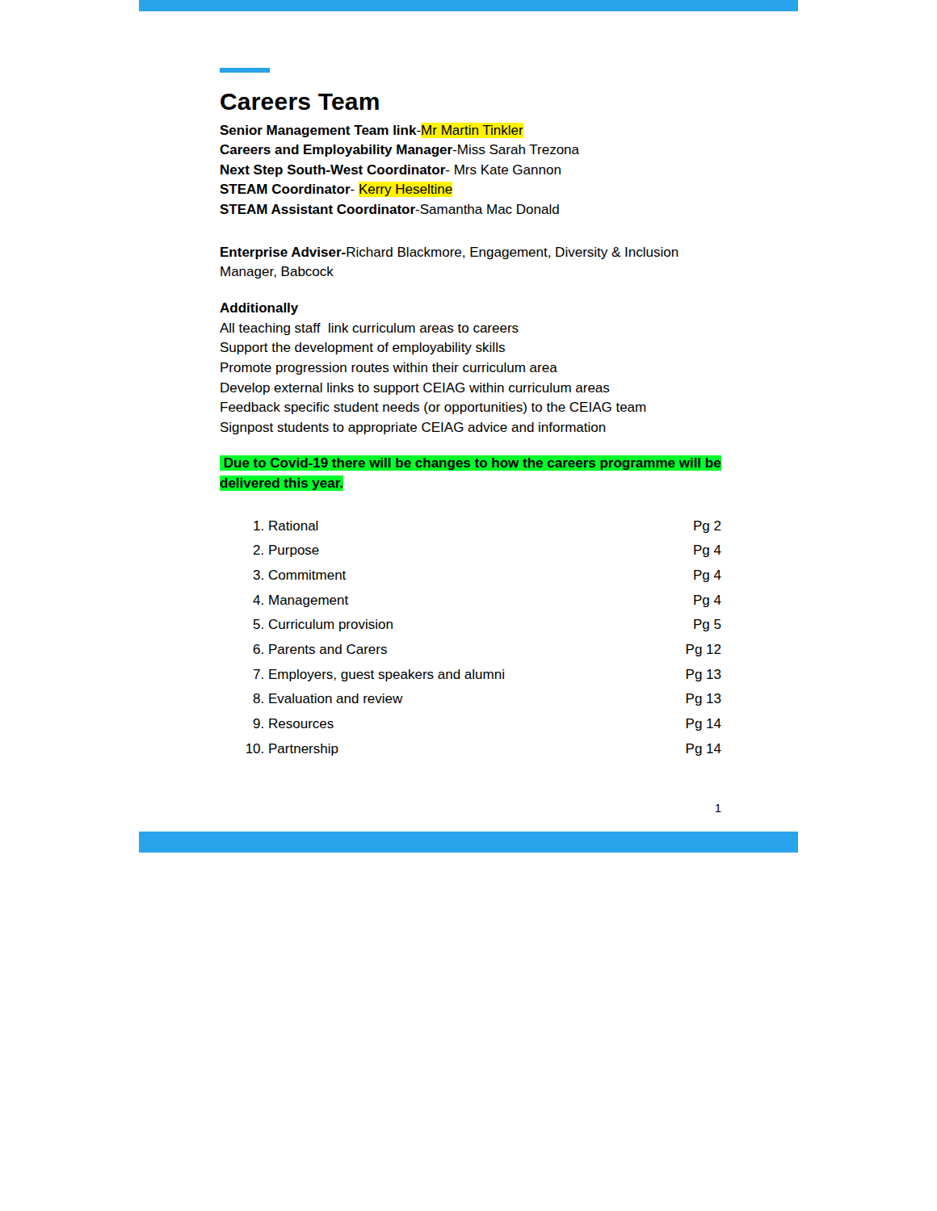Careers Team
Senior Management Team link-Mr Martin Tinkler
Careers and Employability Manager-Miss Sarah Trezona
Next Step South-West Coordinator- Mrs Kate Gannon
STEAM Coordinator- Kerry Heseltine
STEAM Assistant Coordinator-Samantha Mac Donald
Enterprise Adviser-Richard Blackmore, Engagement, Diversity & Inclusion Manager, Babcock
Additionally
All teaching staff link curriculum areas to careers
Support the development of employability skills
Promote progression routes within their curriculum area
Develop external links to support CEIAG within curriculum areas
Feedback specific student needs (or opportunities) to the CEIAG team
Signpost students to appropriate CEIAG advice and information
Due to Covid-19 there will be changes to how the careers programme will be delivered this year.
Rational Pg 2
Purpose Pg 4
Commitment Pg 4
Management Pg 4
Curriculum provision Pg 5
Parents and Carers Pg 12
Employers, guest speakers and alumni Pg 13
Evaluation and review Pg 13
Resources Pg 14
Partnership Pg 14
1